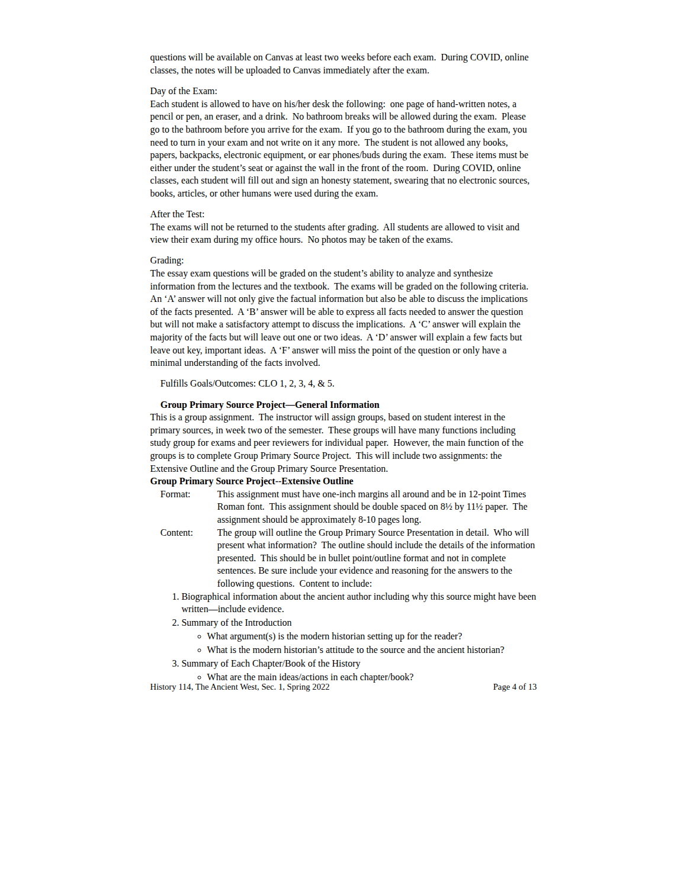questions will be available on Canvas at least two weeks before each exam. During COVID, online classes, the notes will be uploaded to Canvas immediately after the exam.
Day of the Exam:
Each student is allowed to have on his/her desk the following: one page of hand-written notes, a pencil or pen, an eraser, and a drink. No bathroom breaks will be allowed during the exam. Please go to the bathroom before you arrive for the exam. If you go to the bathroom during the exam, you need to turn in your exam and not write on it any more. The student is not allowed any books, papers, backpacks, electronic equipment, or ear phones/buds during the exam. These items must be either under the student’s seat or against the wall in the front of the room. During COVID, online classes, each student will fill out and sign an honesty statement, swearing that no electronic sources, books, articles, or other humans were used during the exam.
After the Test:
The exams will not be returned to the students after grading. All students are allowed to visit and view their exam during my office hours. No photos may be taken of the exams.
Grading:
The essay exam questions will be graded on the student’s ability to analyze and synthesize information from the lectures and the textbook. The exams will be graded on the following criteria. An ‘A’ answer will not only give the factual information but also be able to discuss the implications of the facts presented. A ‘B’ answer will be able to express all facts needed to answer the question but will not make a satisfactory attempt to discuss the implications. A ‘C’ answer will explain the majority of the facts but will leave out one or two ideas. A ‘D’ answer will explain a few facts but leave out key, important ideas. A ‘F’ answer will miss the point of the question or only have a minimal understanding of the facts involved.
Fulfills Goals/Outcomes: CLO 1, 2, 3, 4, & 5.
Group Primary Source Project—General Information
This is a group assignment. The instructor will assign groups, based on student interest in the primary sources, in week two of the semester. These groups will have many functions including study group for exams and peer reviewers for individual paper. However, the main function of the groups is to complete Group Primary Source Project. This will include two assignments: the Extensive Outline and the Group Primary Source Presentation.
Group Primary Source Project--Extensive Outline
| Format: | This assignment must have one-inch margins all around and be in 12-point Times Roman font. This assignment should be double spaced on 8½ by 11½ paper. The assignment should be approximately 8-10 pages long. |
| Content: | The group will outline the Group Primary Source Presentation in detail. Who will present what information? The outline should include the details of the information presented. This should be in bullet point/outline format and not in complete sentences. Be sure include your evidence and reasoning for the answers to the following questions. Content to include: |
Biographical information about the ancient author including why this source might have been written—include evidence.
Summary of the Introduction
What argument(s) is the modern historian setting up for the reader?
What is the modern historian’s attitude to the source and the ancient historian?
Summary of Each Chapter/Book of the History
What are the main ideas/actions in each chapter/book?
History 114, The Ancient West, Sec. 1, Spring 2022
Page 4 of 13